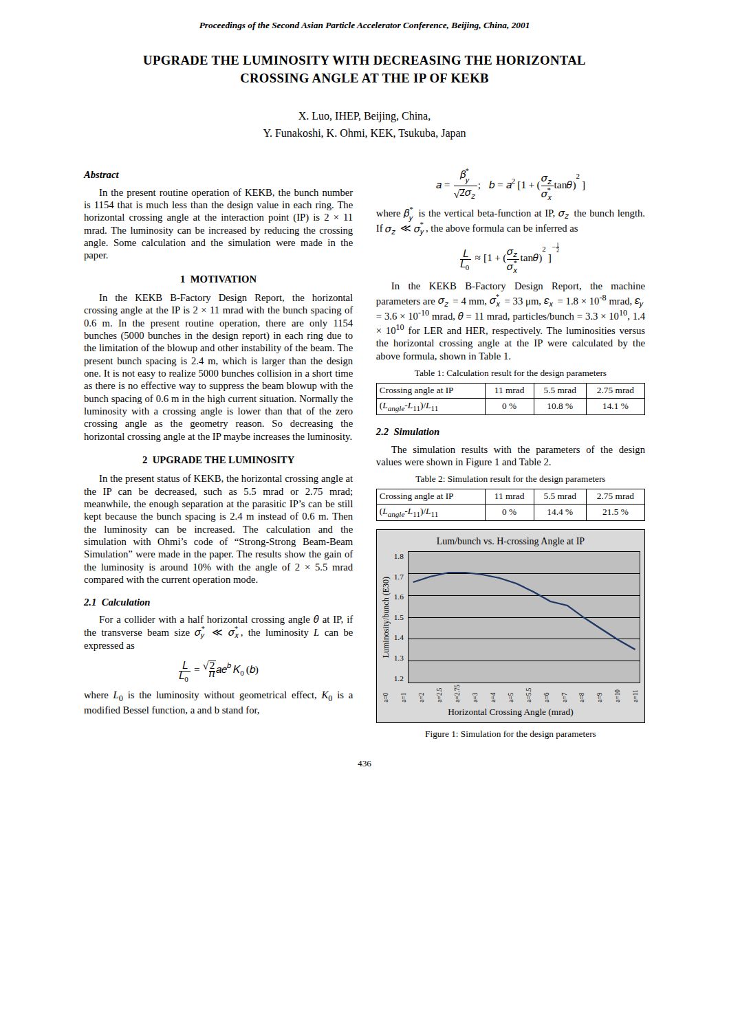Proceedings of the Second Asian Particle Accelerator Conference, Beijing, China, 2001
UPGRADE THE LUMINOSITY WITH DECREASING THE HORIZONTAL
CROSSING ANGLE AT THE IP OF KEKB
X. Luo, IHEP, Beijing, China,
Y. Funakoshi, K. Ohmi, KEK, Tsukuba, Japan
Abstract
In the present routine operation of KEKB, the bunch number is 1154 that is much less than the design value in each ring. The horizontal crossing angle at the interaction point (IP) is 2 × 11 mrad. The luminosity can be increased by reducing the crossing angle. Some calculation and the simulation were made in the paper.
1 MOTIVATION
In the KEKB B-Factory Design Report, the horizontal crossing angle at the IP is 2 × 11 mrad with the bunch spacing of 0.6 m. In the present routine operation, there are only 1154 bunches (5000 bunches in the design report) in each ring due to the limitation of the blowup and other instability of the beam. The present bunch spacing is 2.4 m, which is larger than the design one. It is not easy to realize 5000 bunches collision in a short time as there is no effective way to suppress the beam blowup with the bunch spacing of 0.6 m in the high current situation. Normally the luminosity with a crossing angle is lower than that of the zero crossing angle as the geometry reason. So decreasing the horizontal crossing angle at the IP maybe increases the luminosity.
2 UPGRADE THE LUMINOSITY
In the present status of KEKB, the horizontal crossing angle at the IP can be decreased, such as 5.5 mrad or 2.75 mrad; meanwhile, the enough separation at the parasitic IP’s can be still kept because the bunch spacing is 2.4 m instead of 0.6 m. Then the luminosity can be increased. The calculation and the simulation with Ohmi’s code of “Strong-Strong Beam-Beam Simulation” were made in the paper. The results show the gain of the luminosity is around 10% with the angle of 2 × 5.5 mrad compared with the current operation mode.
2.1 Calculation
For a collider with a half horizontal crossing angle θ at IP, if the transverse beam size σy* ≪ σx*, the luminosity L can be expressed as
LL0 = 2π a eb K0 (b)
where L0 is the luminosity without geometrical effect, K0 is a modified Bessel function, a and b stand for,
a= βy* 2σz ; b= a2 [ 1+ ( σz σx* tanθ ) 2 ]
where βy* is the vertical beta-function at IP, σz the bunch length. If σz ≪ σy*, the above formula can be inferred as
LL0 ≈ [ 1+ ( σz σx* tanθ ) 2 ] −12
In the KEKB B-Factory Design Report, the machine parameters are σz = 4 mm, σx* = 33 μm, εx = 1.8 × 10-8 mrad, εy = 3.6 × 10-10 mrad, θ = 11 mrad, particles/bunch = 3.3 × 1010, 1.4 × 1010 for LER and HER, respectively. The luminosities versus the horizontal crossing angle at the IP were calculated by the above formula, shown in Table 1.
Table 1: Calculation result for the design parameters
| Crossing angle at IP | 11 mrad | 5.5 mrad | 2.75 mrad |
| ( L angle - L 11 )/ L 11 | 0 % | 10.8 % | 14.1 % |
2.2 Simulation
The simulation results with the parameters of the design values were shown in Figure 1 and Table 2.
Table 2: Simulation result for the design parameters
| Crossing angle at IP | 11 mrad | 5.5 mrad | 2.75 mrad |
| ( L angle - L 11 )/ L 11 | 0 % | 14.4 % | 21.5 % |
Lum/bunch vs. H-crossing Angle at IP
Luminosity/bunch (E30)
1.8 1.7 1.6 1.5 1.4 1.3 1.2
a=0 a=1 a=2 a=2.5 a=2.75 a=3 a=4 a=5 a=5.5 a=6 a=7 a=8 a=9 a=10 a=11
Horizontal Crossing Angle (mrad)
Figure 1: Simulation for the design parameters
436